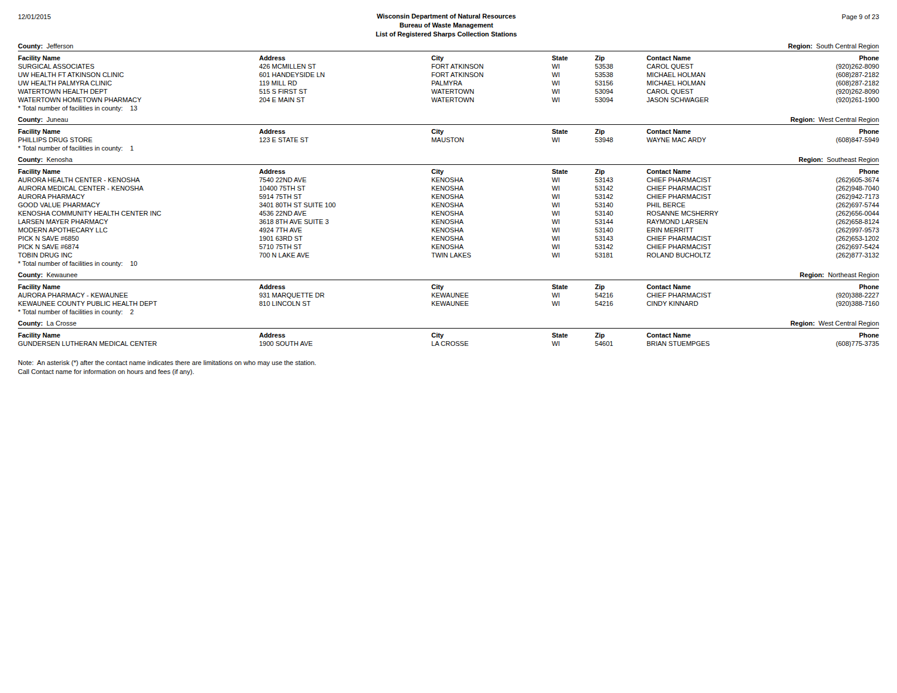12/01/2015
Wisconsin Department of Natural Resources
Bureau of Waste Management
List of Registered Sharps Collection Stations
Page 9 of 23
County: Jefferson
Region: South Central Region
| Facility Name | Address | City | State | Zip | Contact Name | Phone |
| --- | --- | --- | --- | --- | --- | --- |
| SURGICAL ASSOCIATES | 426 MCMILLEN ST | FORT ATKINSON | WI | 53538 | CAROL QUEST | (920)262-8090 |
| UW HEALTH FT ATKINSON CLINIC | 601 HANDEYSIDE LN | FORT ATKINSON | WI | 53538 | MICHAEL HOLMAN | (608)287-2182 |
| UW HEALTH PALMYRA CLINIC | 119 MILL RD | PALMYRA | WI | 53156 | MICHAEL HOLMAN | (608)287-2182 |
| WATERTOWN HEALTH DEPT | 515 S FIRST ST | WATERTOWN | WI | 53094 | CAROL QUEST | (920)262-8090 |
| WATERTOWN HOMETOWN PHARMACY | 204 E MAIN ST | WATERTOWN | WI | 53094 | JASON SCHWAGER | (920)261-1900 |
| * Total number of facilities in county: 13 |
County: Juneau
Region: West Central Region
| Facility Name | Address | City | State | Zip | Contact Name | Phone |
| --- | --- | --- | --- | --- | --- | --- |
| PHILLIPS DRUG STORE | 123 E STATE ST | MAUSTON | WI | 53948 | WAYNE MAC ARDY | (608)847-5949 |
| * Total number of facilities in county: 1 |
County: Kenosha
Region: Southeast Region
| Facility Name | Address | City | State | Zip | Contact Name | Phone |
| --- | --- | --- | --- | --- | --- | --- |
| AURORA HEALTH CENTER - KENOSHA | 7540 22ND AVE | KENOSHA | WI | 53143 | CHIEF PHARMACIST | (262)605-3674 |
| AURORA MEDICAL CENTER - KENOSHA | 10400 75TH ST | KENOSHA | WI | 53142 | CHIEF PHARMACIST | (262)948-7040 |
| AURORA PHARMACY | 5914 75TH ST | KENOSHA | WI | 53142 | CHIEF PHARMACIST | (262)942-7173 |
| GOOD VALUE PHARMACY | 3401 80TH ST SUITE 100 | KENOSHA | WI | 53140 | PHIL BERCE | (262)697-5744 |
| KENOSHA COMMUNITY HEALTH CENTER INC | 4536 22ND AVE | KENOSHA | WI | 53140 | ROSANNE MCSHERRY | (262)656-0044 |
| LARSEN MAYER PHARMACY | 3618 8TH AVE SUITE 3 | KENOSHA | WI | 53144 | RAYMOND LARSEN | (262)658-8124 |
| MODERN APOTHECARY LLC | 4924 7TH AVE | KENOSHA | WI | 53140 | ERIN MERRITT | (262)997-9573 |
| PICK N SAVE #6850 | 1901 63RD ST | KENOSHA | WI | 53143 | CHIEF PHARMACIST | (262)653-1202 |
| PICK N SAVE #6874 | 5710 75TH ST | KENOSHA | WI | 53142 | CHIEF PHARMACIST | (262)697-5424 |
| TOBIN DRUG INC | 700 N LAKE AVE | TWIN LAKES | WI | 53181 | ROLAND BUCHOLTZ | (262)877-3132 |
| * Total number of facilities in county: 10 |
County: Kewaunee
Region: Northeast Region
| Facility Name | Address | City | State | Zip | Contact Name | Phone |
| --- | --- | --- | --- | --- | --- | --- |
| AURORA PHARMACY - KEWAUNEE | 931 MARQUETTE DR | KEWAUNEE | WI | 54216 | CHIEF PHARMACIST | (920)388-2227 |
| KEWAUNEE COUNTY PUBLIC HEALTH DEPT | 810 LINCOLN ST | KEWAUNEE | WI | 54216 | CINDY KINNARD | (920)388-7160 |
| * Total number of facilities in county: 2 |
County: La Crosse
Region: West Central Region
| Facility Name | Address | City | State | Zip | Contact Name | Phone |
| --- | --- | --- | --- | --- | --- | --- |
| GUNDERSEN LUTHERAN MEDICAL CENTER | 1900 SOUTH AVE | LA CROSSE | WI | 54601 | BRIAN STUEMPGES | (608)775-3735 |
Note: An asterisk (*) after the contact name indicates there are limitations on who may use the station.
Call Contact name for information on hours and fees (if any).